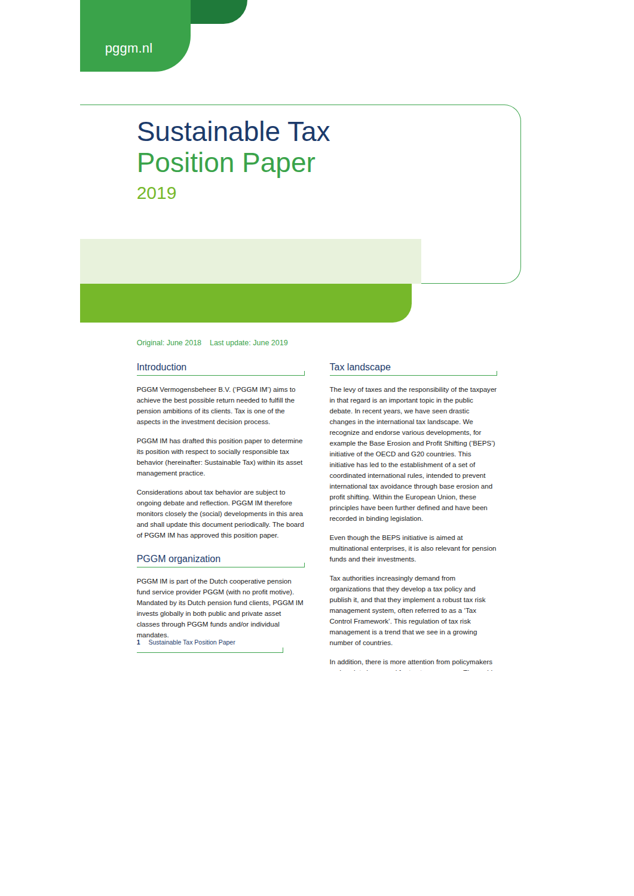pggm.nl
Sustainable Tax
Position Paper
2019
Original: June 2018 Last update: June 2019
Introduction
PGGM Vermogensbeheer B.V. (‘PGGM IM’) aims to achieve the best possible return needed to fulfill the pension ambitions of its clients. Tax is one of the aspects in the investment decision process.
PGGM IM has drafted this position paper to determine its position with respect to socially responsible tax behavior (hereinafter: Sustainable Tax) within its asset management practice.
Considerations about tax behavior are subject to ongoing debate and reflection. PGGM IM therefore monitors closely the (social) developments in this area and shall update this document periodically. The board of PGGM IM has approved this position paper.
PGGM organization
PGGM IM is part of the Dutch cooperative pension fund service provider PGGM (with no profit motive). Mandated by its Dutch pension fund clients, PGGM IM invests globally in both public and private asset classes through PGGM funds and/or individual mandates.
Tax landscape
The levy of taxes and the responsibility of the taxpayer in that regard is an important topic in the public debate. In recent years, we have seen drastic changes in the international tax landscape. We recognize and endorse various developments, for example the Base Erosion and Profit Shifting (‘BEPS’) initiative of the OECD and G20 countries. This initiative has led to the establishment of a set of coordinated international rules, intended to prevent international tax avoidance through base erosion and profit shifting. Within the European Union, these principles have been further defined and have been recorded in binding legislation.
Even though the BEPS initiative is aimed at multinational enterprises, it is also relevant for pension funds and their investments.
Tax authorities increasingly demand from organizations that they develop a tax policy and publish it, and that they implement a robust tax risk management system, often referred to as a ‘Tax Control Framework’. This regulation of tax risk management is a trend that we see in a growing number of countries.
In addition, there is more attention from policymakers and society in general for tax transparency. The rapid rise of global digitalization and the use of information technology will have a large impact on (international) fiscal matters and the tax function of an organization. PGGM IM considers it important to proactively anticipate these developments.
1 Sustainable Tax Position Paper